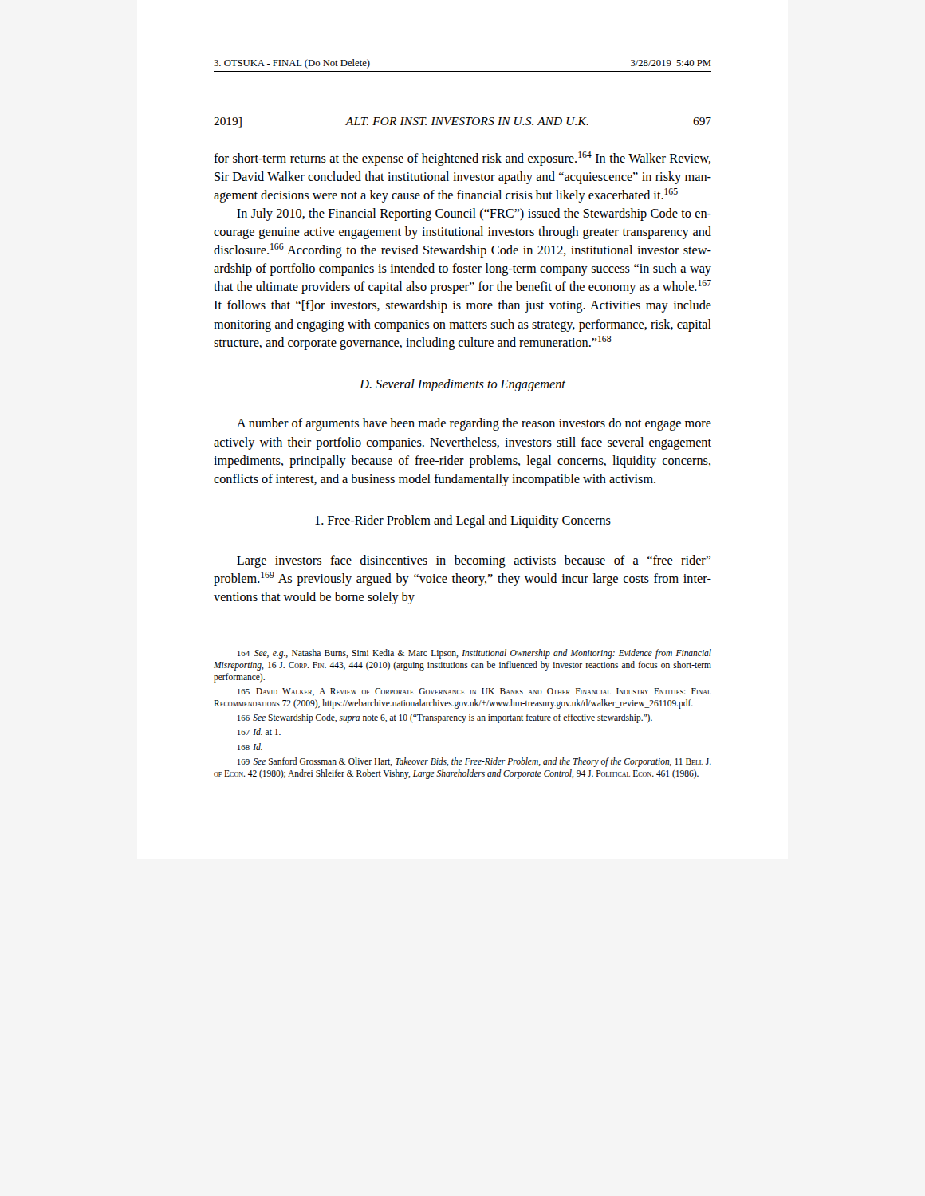3. OTSUKA - FINAL (Do Not Delete) 3/28/2019 5:40 PM
2019] ALT. FOR INST. INVESTORS IN U.S. AND U.K. 697
for short-term returns at the expense of heightened risk and exposure.164 In the Walker Review, Sir David Walker concluded that institutional investor apathy and “acquiescence” in risky management decisions were not a key cause of the financial crisis but likely exacerbated it.165
In July 2010, the Financial Reporting Council (“FRC”) issued the Stewardship Code to encourage genuine active engagement by institutional investors through greater transparency and disclosure.166 According to the revised Stewardship Code in 2012, institutional investor stewardship of portfolio companies is intended to foster long-term company success “in such a way that the ultimate providers of capital also prosper” for the benefit of the economy as a whole.167 It follows that “[f]or investors, stewardship is more than just voting. Activities may include monitoring and engaging with companies on matters such as strategy, performance, risk, capital structure, and corporate governance, including culture and remuneration.”168
D. Several Impediments to Engagement
A number of arguments have been made regarding the reason investors do not engage more actively with their portfolio companies. Nevertheless, investors still face several engagement impediments, principally because of free-rider problems, legal concerns, liquidity concerns, conflicts of interest, and a business model fundamentally incompatible with activism.
1. Free-Rider Problem and Legal and Liquidity Concerns
Large investors face disincentives in becoming activists because of a “free rider” problem.169 As previously argued by “voice theory,” they would incur large costs from interventions that would be borne solely by
164 See, e.g., Natasha Burns, Simi Kedia & Marc Lipson, Institutional Ownership and Monitoring: Evidence from Financial Misreporting, 16 J. Corp. Fin. 443, 444 (2010) (arguing institutions can be influenced by investor reactions and focus on short-term performance).
165 David Walker, A Review of Corporate Governance in UK Banks and Other Financial Industry Entities: Final Recommendations 72 (2009), https://webarchive.nationalarchives.gov.uk/+/www.hm-treasury.gov.uk/d/walker_review_261109.pdf.
166 See Stewardship Code, supra note 6, at 10 (“Transparency is an important feature of effective stewardship.”).
167 Id. at 1.
168 Id.
169 See Sanford Grossman & Oliver Hart, Takeover Bids, the Free-Rider Problem, and the Theory of the Corporation, 11 Bell J. of Econ. 42 (1980); Andrei Shleifer & Robert Vishny, Large Shareholders and Corporate Control, 94 J. Political Econ. 461 (1986).